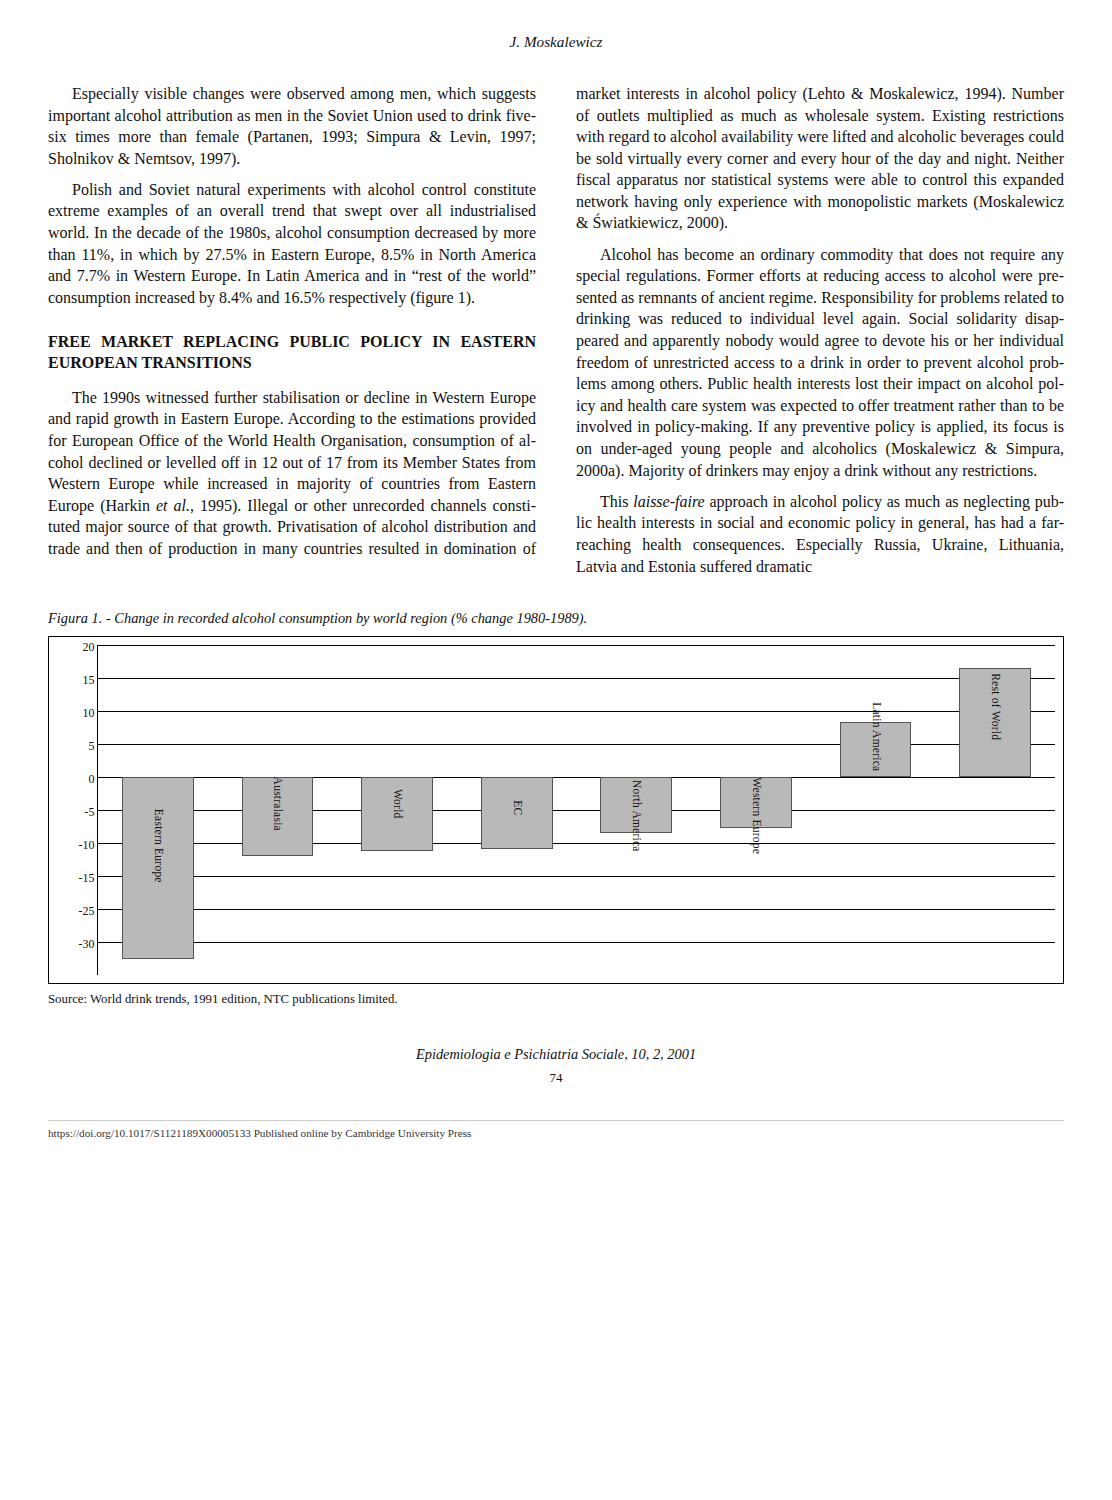J. Moskalewicz
Especially visible changes were observed among men, which suggests important alcohol attribution as men in the Soviet Union used to drink five-six times more than female (Partanen, 1993; Simpura & Levin, 1997; Sholnikov & Nemtsov, 1997).
Polish and Soviet natural experiments with alcohol control constitute extreme examples of an overall trend that swept over all industrialised world. In the decade of the 1980s, alcohol consumption decreased by more than 11%, in which by 27.5% in Eastern Europe, 8.5% in North America and 7.7% in Western Europe. In Latin America and in “rest of the world” consumption increased by 8.4% and 16.5% respectively (figure 1).
Free market replacing public policy in Eastern European transitions
The 1990s witnessed further stabilisation or decline in Western Europe and rapid growth in Eastern Europe. According to the estimations provided for European Office of the World Health Organisation, consumption of alcohol declined or levelled off in 12 out of 17 from its Member States from Western Europe while increased in majority of countries from Eastern Europe (Harkin et al., 1995). Illegal or other unrecorded channels constituted major source of that growth. Privatisation of alcohol distribution and trade and then of production in many countries resulted in domination of market interests in alcohol policy (Lehto & Moskalewicz, 1994). Number of outlets multiplied as much as wholesale system. Existing restrictions with regard to alcohol availability were lifted and alcoholic beverages could be sold virtually every corner and every hour of the day and night. Neither fiscal apparatus nor statistical systems were able to control this expanded network having only experience with monopolistic markets (Moskalewicz & Światkiewicz, 2000).
Alcohol has become an ordinary commodity that does not require any special regulations. Former efforts at reducing access to alcohol were presented as remnants of ancient regime. Responsibility for problems related to drinking was reduced to individual level again. Social solidarity disappeared and apparently nobody would agree to devote his or her individual freedom of unrestricted access to a drink in order to prevent alcohol problems among others. Public health interests lost their impact on alcohol policy and health care system was expected to offer treatment rather than to be involved in policy-making. If any preventive policy is applied, its focus is on under-aged young people and alcoholics (Moskalewicz & Simpura, 2000a). Majority of drinkers may enjoy a drink without any restrictions.
This laisse-faire approach in alcohol policy as much as neglecting public health interests in social and economic policy in general, has had a far-reaching health consequences. Especially Russia, Ukraine, Lithuania, Latvia and Estonia suffered dramatic
Figura 1. - Change in recorded alcohol consumption by world region (% change 1980-1989).
20
15
10
5
0
-5
-10
-15
-25
-30
Eastern Europe
Australasia
World
EC
North America
Western Europe
Latin America
Rest of World
Source: World drink trends, 1991 edition, NTC publications limited.
Epidemiologia e Psichiatria Sociale, 10, 2, 2001
74
https://doi.org/10.1017/S1121189X00005133 Published online by Cambridge University Press